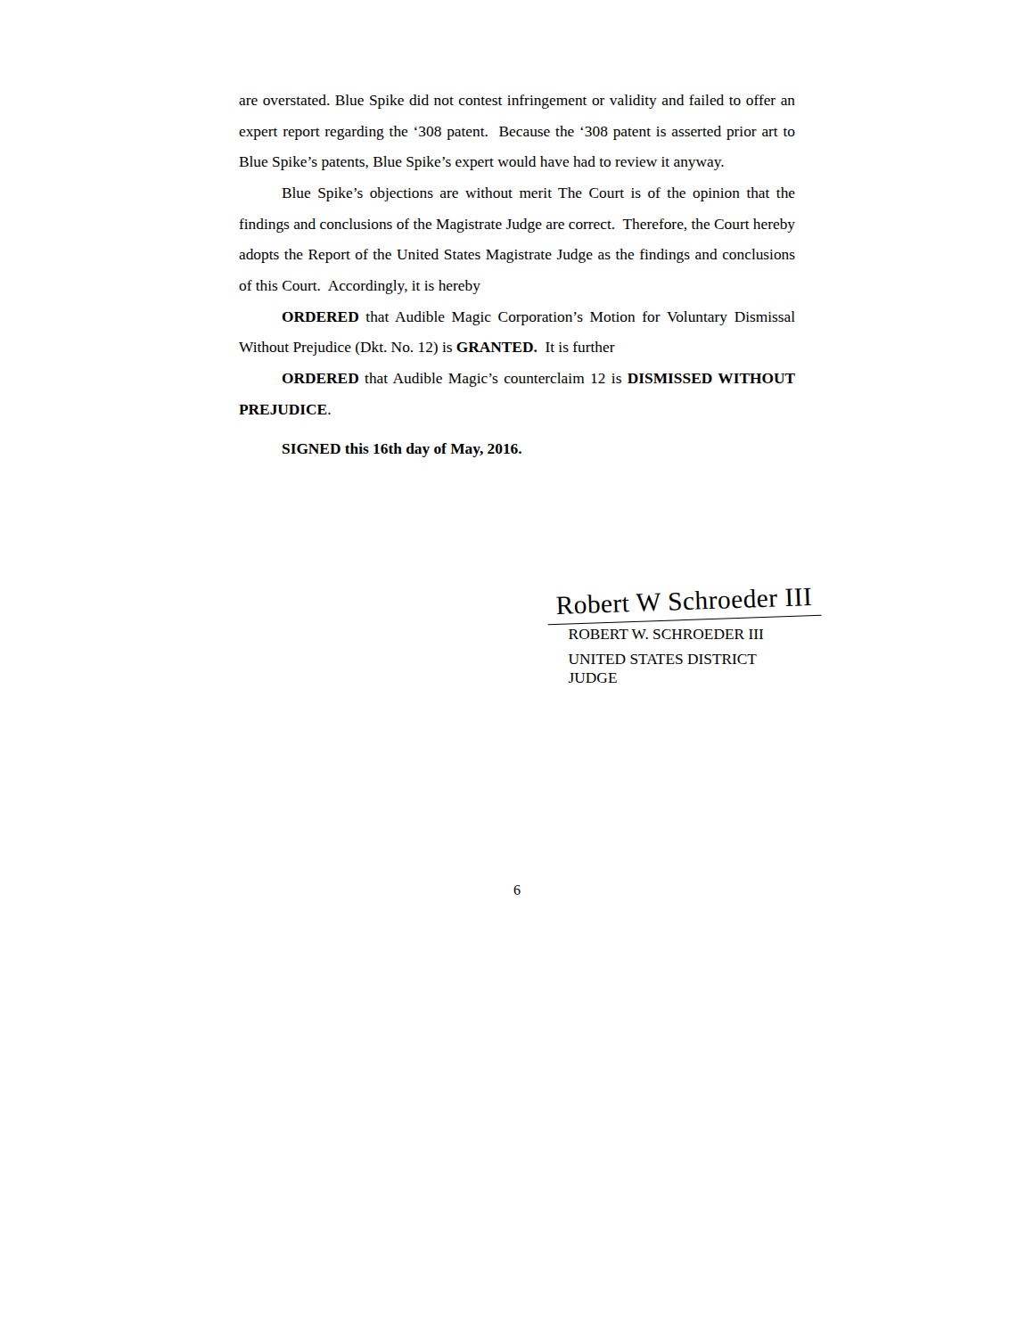are overstated. Blue Spike did not contest infringement or validity and failed to offer an expert report regarding the ‘308 patent. Because the ‘308 patent is asserted prior art to Blue Spike’s patents, Blue Spike’s expert would have had to review it anyway.
Blue Spike’s objections are without merit The Court is of the opinion that the findings and conclusions of the Magistrate Judge are correct. Therefore, the Court hereby adopts the Report of the United States Magistrate Judge as the findings and conclusions of this Court. Accordingly, it is hereby
ORDERED that Audible Magic Corporation’s Motion for Voluntary Dismissal Without Prejudice (Dkt. No. 12) is GRANTED. It is further
ORDERED that Audible Magic’s counterclaim 12 is DISMISSED WITHOUT PREJUDICE.
SIGNED this 16th day of May, 2016.
Robert W Schroeder III
ROBERT W. SCHROEDER III
UNITED STATES DISTRICT JUDGE
6